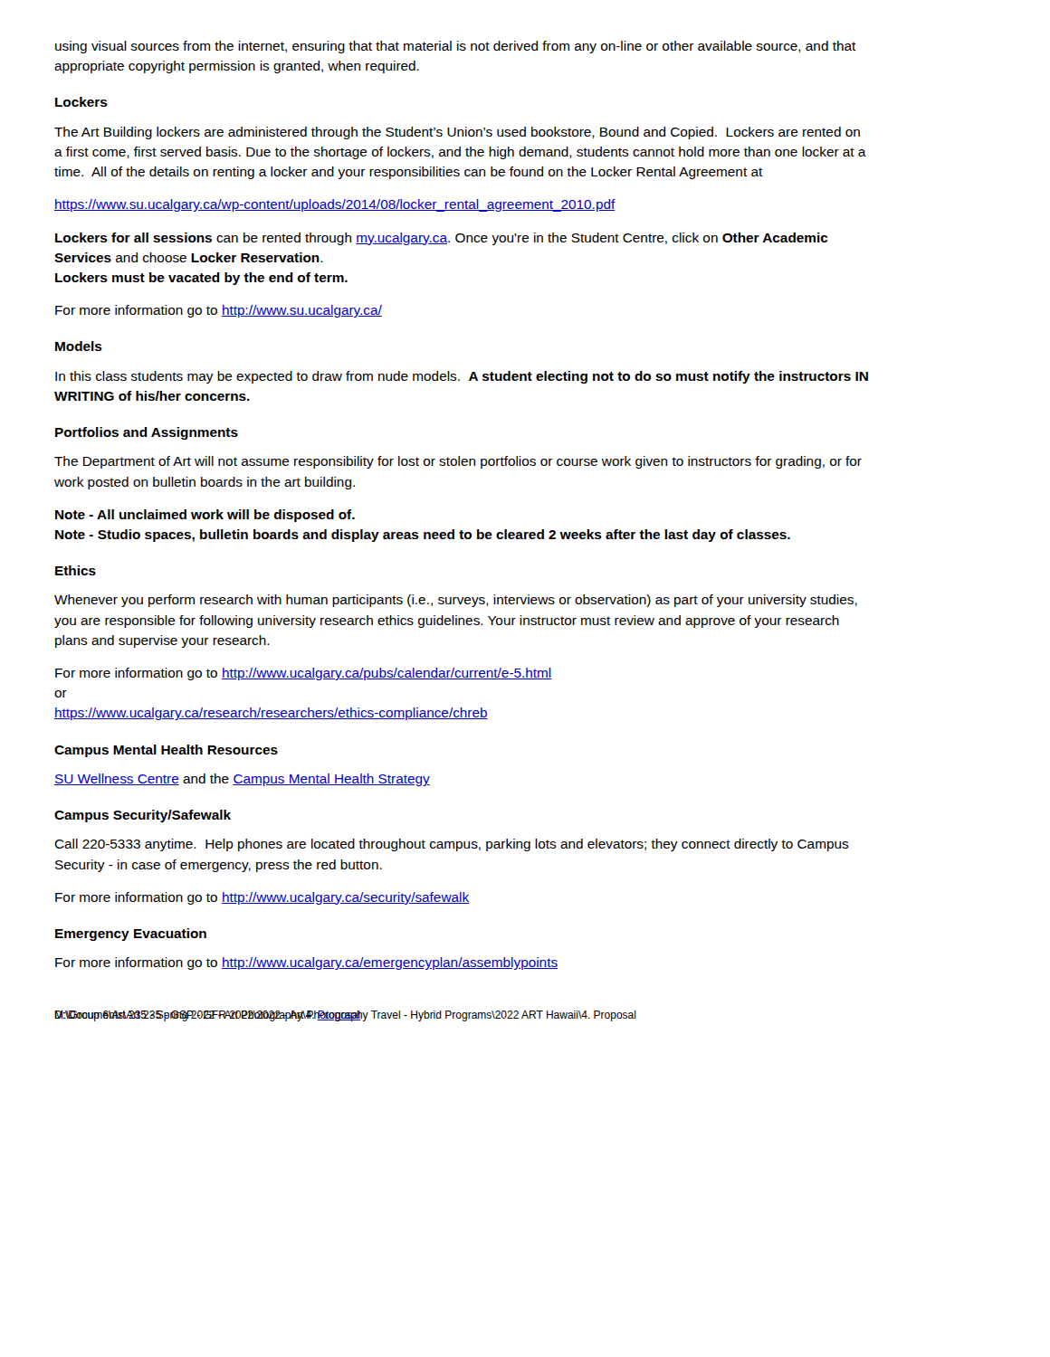using visual sources from the internet, ensuring that that material is not derived from any on-line or other available source, and that appropriate copyright permission is granted, when required.
Lockers
The Art Building lockers are administered through the Student’s Union’s used bookstore, Bound and Copied. Lockers are rented on a first come, first served basis. Due to the shortage of lockers, and the high demand, students cannot hold more than one locker at a time. All of the details on renting a locker and your responsibilities can be found on the Locker Rental Agreement at
https://www.su.ucalgary.ca/wp-content/uploads/2014/08/locker_rental_agreement_2010.pdf
Lockers for all sessions can be rented through my.ucalgary.ca. Once you're in the Student Centre, click on Other Academic Services and choose Locker Reservation.
Lockers must be vacated by the end of term.
For more information go to http://www.su.ucalgary.ca/
Models
In this class students may be expected to draw from nude models. A student electing not to do so must notify the instructors IN WRITING of his/her concerns.
Portfolios and Assignments
The Department of Art will not assume responsibility for lost or stolen portfolios or course work given to instructors for grading, or for work posted on bulletin boards in the art building.
Note - All unclaimed work will be disposed of.
Note - Studio spaces, bulletin boards and display areas need to be cleared 2 weeks after the last day of classes.
Ethics
Whenever you perform research with human participants (i.e., surveys, interviews or observation) as part of your university studies, you are responsible for following university research ethics guidelines. Your instructor must review and approve of your research plans and supervise your research.
For more information go to http://www.ucalgary.ca/pubs/calendar/current/e-5.html
or
https://www.ucalgary.ca/research/researchers/ethics-compliance/chreb
Campus Mental Health Resources
SU Wellness Centre and the Campus Mental Health Strategy
Campus Security/Safewalk
Call 220-5333 anytime. Help phones are located throughout campus, parking lots and elevators; they connect directly to Campus Security - in case of emergency, press the red button.
For more information go to http://www.ucalgary.ca/security/safewalk
Emergency Evacuation
For more information go to http://www.ucalgary.ca/emergencyplan/assemblypoints
M:\Group 6\Art 235 - Spring 2022 - Art Photography\4. Proposal D:\Documents\Art 235 - GSP - GFR 2022\2022 - Art Photography Travel - Hybrid Programs\2022 ART Hawaii\4. Proposal